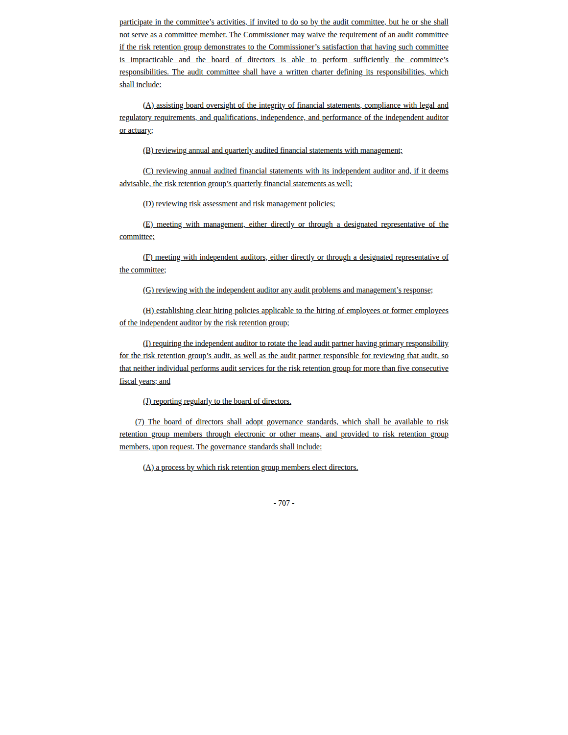participate in the committee’s activities, if invited to do so by the audit committee, but he or she shall not serve as a committee member. The Commissioner may waive the requirement of an audit committee if the risk retention group demonstrates to the Commissioner’s satisfaction that having such committee is impracticable and the board of directors is able to perform sufficiently the committee’s responsibilities. The audit committee shall have a written charter defining its responsibilities, which shall include:
(A) assisting board oversight of the integrity of financial statements, compliance with legal and regulatory requirements, and qualifications, independence, and performance of the independent auditor or actuary;
(B) reviewing annual and quarterly audited financial statements with management;
(C) reviewing annual audited financial statements with its independent auditor and, if it deems advisable, the risk retention group’s quarterly financial statements as well;
(D) reviewing risk assessment and risk management policies;
(E) meeting with management, either directly or through a designated representative of the committee;
(F) meeting with independent auditors, either directly or through a designated representative of the committee;
(G) reviewing with the independent auditor any audit problems and management’s response;
(H) establishing clear hiring policies applicable to the hiring of employees or former employees of the independent auditor by the risk retention group;
(I) requiring the independent auditor to rotate the lead audit partner having primary responsibility for the risk retention group’s audit, as well as the audit partner responsible for reviewing that audit, so that neither individual performs audit services for the risk retention group for more than five consecutive fiscal years; and
(J) reporting regularly to the board of directors.
(7) The board of directors shall adopt governance standards, which shall be available to risk retention group members through electronic or other means, and provided to risk retention group members, upon request. The governance standards shall include:
(A) a process by which risk retention group members elect directors.
- 707 -